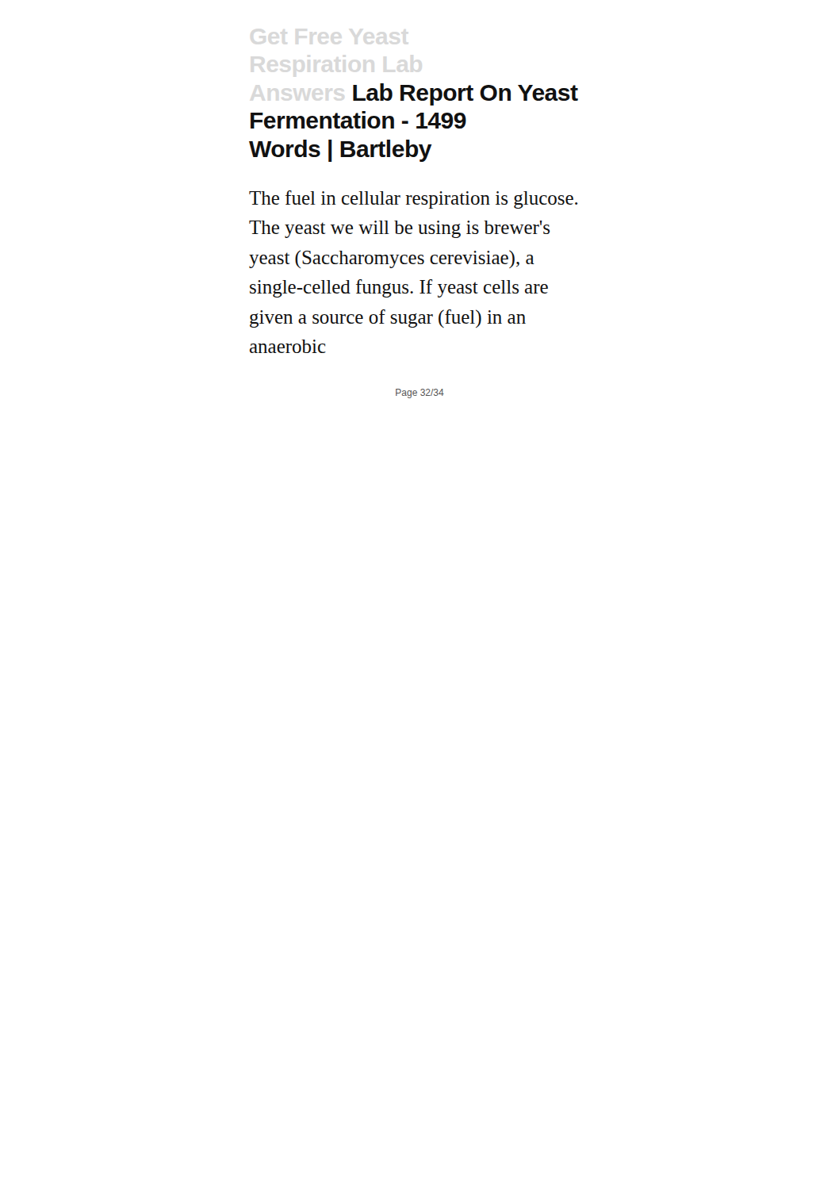Get Free Yeast
Respiration Lab
Answers Lab Report On Yeast
Fermentation - 1499
Words | Bartleby
The fuel in cellular respiration is glucose. The yeast we will be using is brewer's yeast (Saccharomyces cerevisiae), a single-celled fungus. If yeast cells are given a source of sugar (fuel) in an anaerobic
Page 32/34